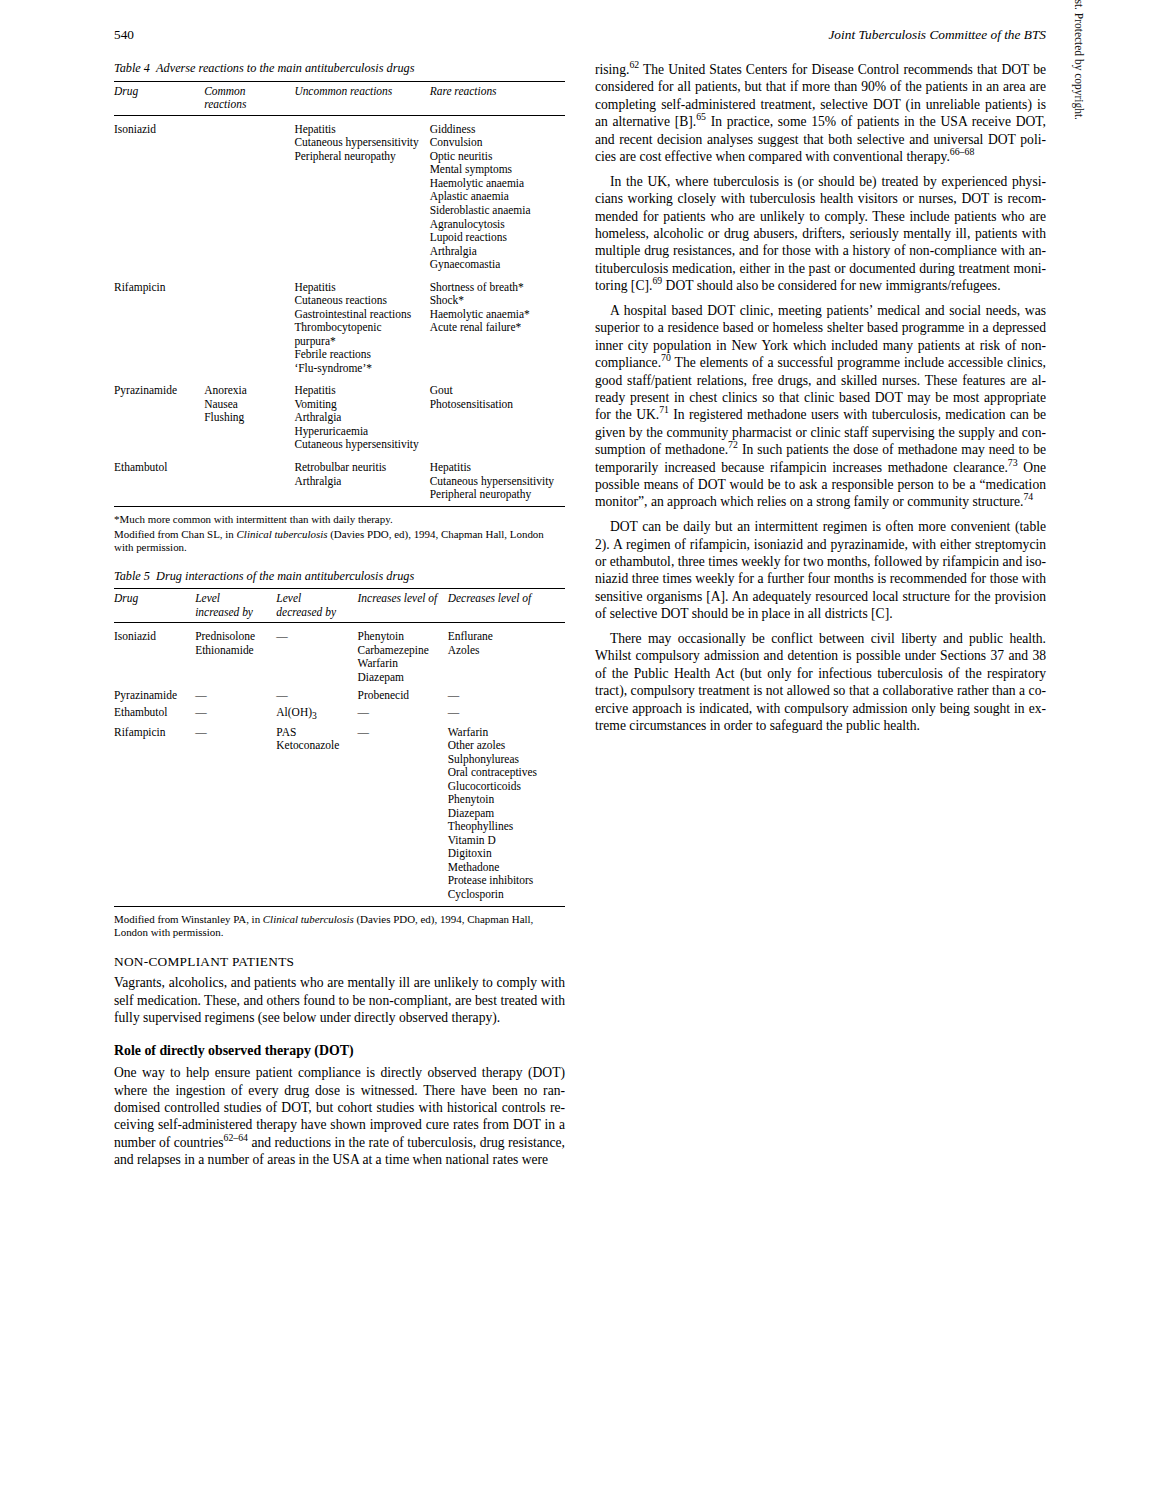540 Joint Tuberculosis Committee of the BTS
Thorax: first published as 10.1136/thx.53.7.536 on 1 July 1998. Downloaded from http://thorax.bmj.com/ on June 30, 2022 by guest. Protected by copyright.
Table 4 Adverse reactions to the main antituberculosis drugs
| Drug | Common reactions | Uncommon reactions | Rare reactions |
| --- | --- | --- | --- |
| Isoniazid | | Hepatitis Cutaneous hypersensitivity Peripheral neuropathy | Giddiness Convulsion Optic neuritis Mental symptoms Haemolytic anaemia Aplastic anaemia Sideroblastic anaemia Agranulocytosis Lupoid reactions Arthralgia Gynaecomastia |
| Rifampicin | | Hepatitis Cutaneous reactions Gastrointestinal reactions Thrombocytopenic purpura* Febrile reactions ‘Flu-syndrome’* | Shortness of breath* Shock* Haemolytic anaemia* Acute renal failure* |
| Pyrazinamide | Anorexia Nausea Flushing | Hepatitis Vomiting Arthralgia Hyperuricaemia Cutaneous hypersensitivity | Gout Photosensitisation |
| Ethambutol | | Retrobulbar neuritis Arthralgia | Hepatitis Cutaneous hypersensitivity Peripheral neuropathy |
*Much more common with intermittent than with daily therapy.
Modified from Chan SL, in Clinical tuberculosis (Davies PDO, ed), 1994, Chapman Hall, London with permission.
Table 5 Drug interactions of the main antituberculosis drugs
| Drug | Level increased by | Level decreased by | Increases level of | Decreases level of |
| --- | --- | --- | --- | --- |
| Isoniazid | Prednisolone Ethionamide | — | Phenytoin Carbamezepine Warfarin Diazepam | Enflurane Azoles |
| Pyrazinamide | — | — | Probenecid | — |
| Ethambutol | — | Al(OH) 3 | — | — |
| Rifampicin | — | PAS Ketoconazole | — | Warfarin Other azoles Sulphonylureas Oral contraceptives Glucocorticoids Phenytoin Diazepam Theophyllines Vitamin D Digitoxin Methadone Protease inhibitors Cyclosporin |
Modified from Winstanley PA, in Clinical tuberculosis (Davies PDO, ed), 1994, Chapman Hall, London with permission.
NON-COMPLIANT PATIENTS
Vagrants, alcoholics, and patients who are mentally ill are unlikely to comply with self medication. These, and others found to be non-compliant, are best treated with fully supervised regimens (see below under directly observed therapy).
Role of directly observed therapy (DOT)
One way to help ensure patient compliance is directly observed therapy (DOT) where the ingestion of every drug dose is witnessed. There have been no randomised controlled studies of DOT, but cohort studies with historical controls receiving self-administered therapy have shown improved cure rates from DOT in a number of countries62–64 and reductions in the rate of tuberculosis, drug resistance, and relapses in a number of areas in the USA at a time when national rates were
rising.62 The United States Centers for Disease Control recommends that DOT be considered for all patients, but that if more than 90% of the patients in an area are completing self-administered treatment, selective DOT (in unreliable patients) is an alternative [B].65 In practice, some 15% of patients in the USA receive DOT, and recent decision analyses suggest that both selective and universal DOT policies are cost effective when compared with conventional therapy.66–68
In the UK, where tuberculosis is (or should be) treated by experienced physicians working closely with tuberculosis health visitors or nurses, DOT is recommended for patients who are unlikely to comply. These include patients who are homeless, alcoholic or drug abusers, drifters, seriously mentally ill, patients with multiple drug resistances, and for those with a history of non-compliance with antituberculosis medication, either in the past or documented during treatment monitoring [C].69 DOT should also be considered for new immigrants/refugees.
A hospital based DOT clinic, meeting patients’ medical and social needs, was superior to a residence based or homeless shelter based programme in a depressed inner city population in New York which included many patients at risk of non-compliance.70 The elements of a successful programme include accessible clinics, good staff/patient relations, free drugs, and skilled nurses. These features are already present in chest clinics so that clinic based DOT may be most appropriate for the UK.71 In registered methadone users with tuberculosis, medication can be given by the community pharmacist or clinic staff supervising the supply and consumption of methadone.72 In such patients the dose of methadone may need to be temporarily increased because rifampicin increases methadone clearance.73 One possible means of DOT would be to ask a responsible person to be a “medication monitor”, an approach which relies on a strong family or community structure.74
DOT can be daily but an intermittent regimen is often more convenient (table 2). A regimen of rifampicin, isoniazid and pyrazinamide, with either streptomycin or ethambutol, three times weekly for two months, followed by rifampicin and isoniazid three times weekly for a further four months is recommended for those with sensitive organisms [A]. An adequately resourced local structure for the provision of selective DOT should be in place in all districts [C].
There may occasionally be conflict between civil liberty and public health. Whilst compulsory admission and detention is possible under Sections 37 and 38 of the Public Health Act (but only for infectious tuberculosis of the respiratory tract), compulsory treatment is not allowed so that a collaborative rather than a coercive approach is indicated, with compulsory admission only being sought in extreme circumstances in order to safeguard the public health.